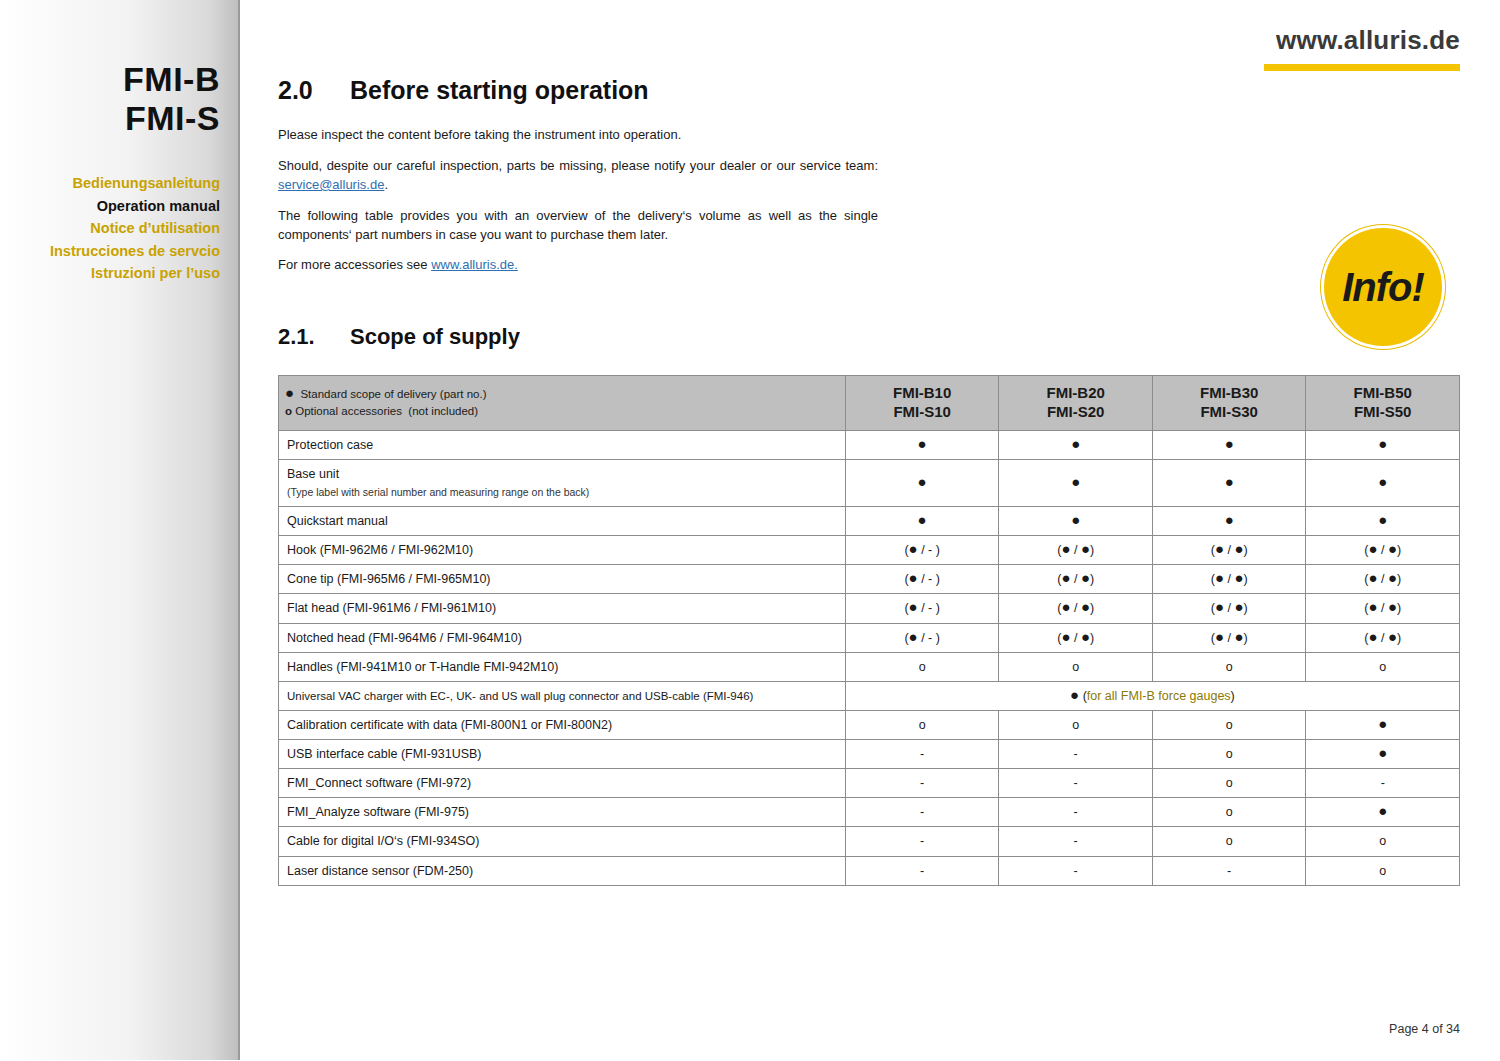FMI-B
FMI-S
Bedienungsanleitung
Operation manual
Notice d’utilisation
Instrucciones de servcio
Istruzioni per l’uso
www.alluris.de
Info!
2.0 Before starting operation
Please inspect the content before taking the instrument into operation.
Should, despite our careful inspection, parts be missing, please notify your dealer or our service team: service@alluris.de.
The following table provides you with an overview of the delivery‘s volume as well as the single components‘ part numbers in case you want to purchase them later.
For more accessories see www.alluris.de.
2.1. Scope of supply
| ● Standard scope of delivery (part no.) o Optional accessories (not included) | FMI-B10 FMI-S10 | FMI-B20 FMI-S20 | FMI-B30 FMI-S30 | FMI-B50 FMI-S50 |
| --- | --- | --- | --- | --- |
| Protection case | ● | ● | ● | ● |
| Base unit (Type label with serial number and measuring range on the back) | ● | ● | ● | ● |
| Quickstart manual | ● | ● | ● | ● |
| Hook (FMI-962M6 / FMI-962M10) | ( ● / - ) | ( ● / ● ) | ( ● / ● ) | ( ● / ● ) |
| Cone tip (FMI-965M6 / FMI-965M10) | ( ● / - ) | ( ● / ● ) | ( ● / ● ) | ( ● / ● ) |
| Flat head (FMI-961M6 / FMI-961M10) | ( ● / - ) | ( ● / ● ) | ( ● / ● ) | ( ● / ● ) |
| Notched head (FMI-964M6 / FMI-964M10) | ( ● / - ) | ( ● / ● ) | ( ● / ● ) | ( ● / ● ) |
| Handles (FMI-941M10 or T-Handle FMI-942M10) | o | o | o | o |
| Universal VAC charger with EC-, UK- and US wall plug connector and USB-cable (FMI-946) | ● ( for all FMI-B force gauges ) |
| Calibration certificate with data (FMI-800N1 or FMI-800N2) | o | o | o | ● |
| USB interface cable (FMI-931USB) | - | - | o | ● |
| FMI_Connect software (FMI-972) | - | - | o | - |
| FMI_Analyze software (FMI-975) | - | - | o | ● |
| Cable for digital I/O‘s (FMI-934SO) | - | - | o | o |
| Laser distance sensor (FDM-250) | - | - | - | o |
Page 4 of 34